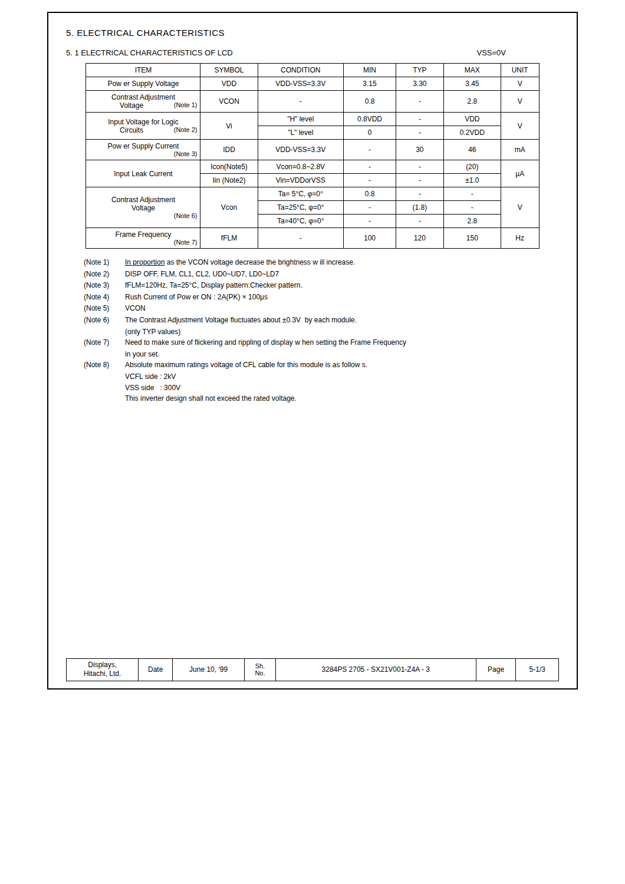5. ELECTRICAL CHARACTERISTICS
5. 1 ELECTRICAL CHARACTERISTICS OF LCD
VSS=0V
| ITEM | SYMBOL | CONDITION | MIN | TYP | MAX | UNIT |
| --- | --- | --- | --- | --- | --- | --- |
| Pow er Supply Voltage | VDD | VDD-VSS=3.3V | 3.15 | 3.30 | 3.45 | V |
| Contrast Adjustment Voltage (Note 1) | VCON | - | 0.8 | - | 2.8 | V |
| Input Voltage for Logic Circuits (Note 2) | Vi | "H" level | 0.8VDD | - | VDD | V |
| "L" level | 0 | - | 0.2VDD |
| Pow er Supply Current (Note 3) | IDD | VDD-VSS=3.3V | - | 30 | 46 | mA |
| Input Leak Current | Icon(Note5) | Vcon=0.8~2.8V | - | - | (20) | µA |
| Iin (Note2) | Vin=VDDorVSS | - | - | ±1.0 |
| Contrast Adjustment Voltage (Note 6) | Vcon | Ta= 5°C, φ=0° | 0.8 | - | - | V |
| Ta=25°C, φ=0° | - | (1.8) | - |
| Ta=40°C, φ=0° | - | - | 2.8 |
| Frame Frequency (Note 7) | fFLM | - | 100 | 120 | 150 | Hz |
(Note 1) In proportion as the VCON voltage decrease the brightness w ill increase.
(Note 2) DISP OFF, FLM, CL1, CL2, UD0~UD7, LD0~LD7
(Note 3) fFLM=120Hz, Ta=25°C, Display pattern:Checker pattern.
(Note 4) Rush Current of Pow er ON : 2A(PK) × 100µs
(Note 5) VCON
(Note 6) The Contrast Adjustment Voltage fluctuates about ±0.3V by each module.
(only TYP values)
(Note 7) Need to make sure of flickering and rippling of display w hen setting the Frame Frequency
in your set.
(Note 8) Absolute maximum ratings voltage of CFL cable for this module is as follow s.
VCFL side : 2kV
VSS side : 300V
This inverter design shall not exceed the rated voltage.
| Displays, Hitachi, Ltd. | Date | June 10, '99 | Sh. No. | 3284PS 2705 - SX21V001-Z4A - 3 | Page | 5-1/3 |